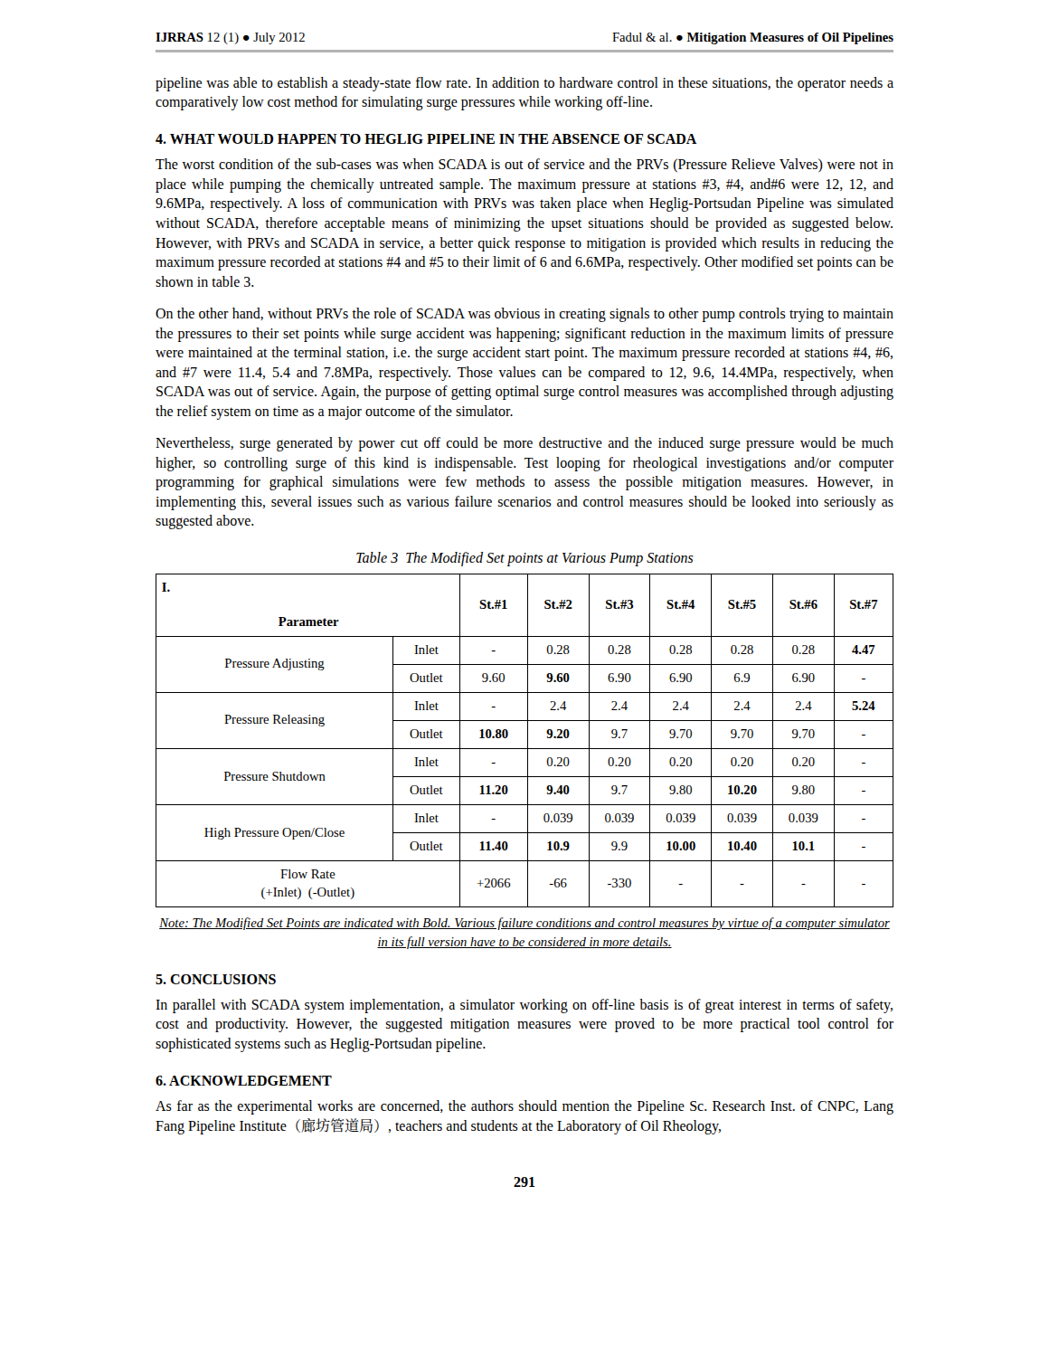IJRRAS 12 (1) ● July 2012
Fadul & al. ● Mitigation Measures of Oil Pipelines
pipeline was able to establish a steady-state flow rate. In addition to hardware control in these situations, the operator needs a comparatively low cost method for simulating surge pressures while working off-line.
4. What would happen to Heglig pipeline in the absence of SCADA
The worst condition of the sub-cases was when SCADA is out of service and the PRVs (Pressure Relieve Valves) were not in place while pumping the chemically untreated sample. The maximum pressure at stations #3, #4, and#6 were 12, 12, and 9.6MPa, respectively. A loss of communication with PRVs was taken place when Heglig-Portsudan Pipeline was simulated without SCADA, therefore acceptable means of minimizing the upset situations should be provided as suggested below. However, with PRVs and SCADA in service, a better quick response to mitigation is provided which results in reducing the maximum pressure recorded at stations #4 and #5 to their limit of 6 and 6.6MPa, respectively. Other modified set points can be shown in table 3.
On the other hand, without PRVs the role of SCADA was obvious in creating signals to other pump controls trying to maintain the pressures to their set points while surge accident was happening; significant reduction in the maximum limits of pressure were maintained at the terminal station, i.e. the surge accident start point. The maximum pressure recorded at stations #4, #6, and #7 were 11.4, 5.4 and 7.8MPa, respectively. Those values can be compared to 12, 9.6, 14.4MPa, respectively, when SCADA was out of service. Again, the purpose of getting optimal surge control measures was accomplished through adjusting the relief system on time as a major outcome of the simulator.
Nevertheless, surge generated by power cut off could be more destructive and the induced surge pressure would be much higher, so controlling surge of this kind is indispensable. Test looping for rheological investigations and/or computer programming for graphical simulations were few methods to assess the possible mitigation measures. However, in implementing this, several issues such as various failure scenarios and control measures should be looked into seriously as suggested above.
Table 3 The Modified Set points at Various Pump Stations
| I. Parameter | St.#1 | St.#2 | St.#3 | St.#4 | St.#5 | St.#6 | St.#7 |
| --- | --- | --- | --- | --- | --- | --- | --- |
| Pressure Adjusting | Inlet | - | 0.28 | 0.28 | 0.28 | 0.28 | 0.28 | 4.47 |
| Outlet | 9.60 | 9.60 | 6.90 | 6.90 | 6.9 | 6.90 | - |
| Pressure Releasing | Inlet | - | 2.4 | 2.4 | 2.4 | 2.4 | 2.4 | 5.24 |
| Outlet | 10.80 | 9.20 | 9.7 | 9.70 | 9.70 | 9.70 | - |
| Pressure Shutdown | Inlet | - | 0.20 | 0.20 | 0.20 | 0.20 | 0.20 | - |
| Outlet | 11.20 | 9.40 | 9.7 | 9.80 | 10.20 | 9.80 | - |
| High Pressure Open/Close | Inlet | - | 0.039 | 0.039 | 0.039 | 0.039 | 0.039 | - |
| Outlet | 11.40 | 10.9 | 9.9 | 10.00 | 10.40 | 10.1 | - |
| Flow Rate (+Inlet) (-Outlet) | +2066 | -66 | -330 | - | - | - | - |
Note: The Modified Set Points are indicated with Bold. Various failure conditions and control measures by virtue of a computer simulator in its full version have to be considered in more details.
5. Conclusions
In parallel with SCADA system implementation, a simulator working on off-line basis is of great interest in terms of safety, cost and productivity. However, the suggested mitigation measures were proved to be more practical tool control for sophisticated systems such as Heglig-Portsudan pipeline.
6. Acknowledgement
As far as the experimental works are concerned, the authors should mention the Pipeline Sc. Research Inst. of CNPC, Lang Fang Pipeline Institute（廊坊管道局）, teachers and students at the Laboratory of Oil Rheology,
291